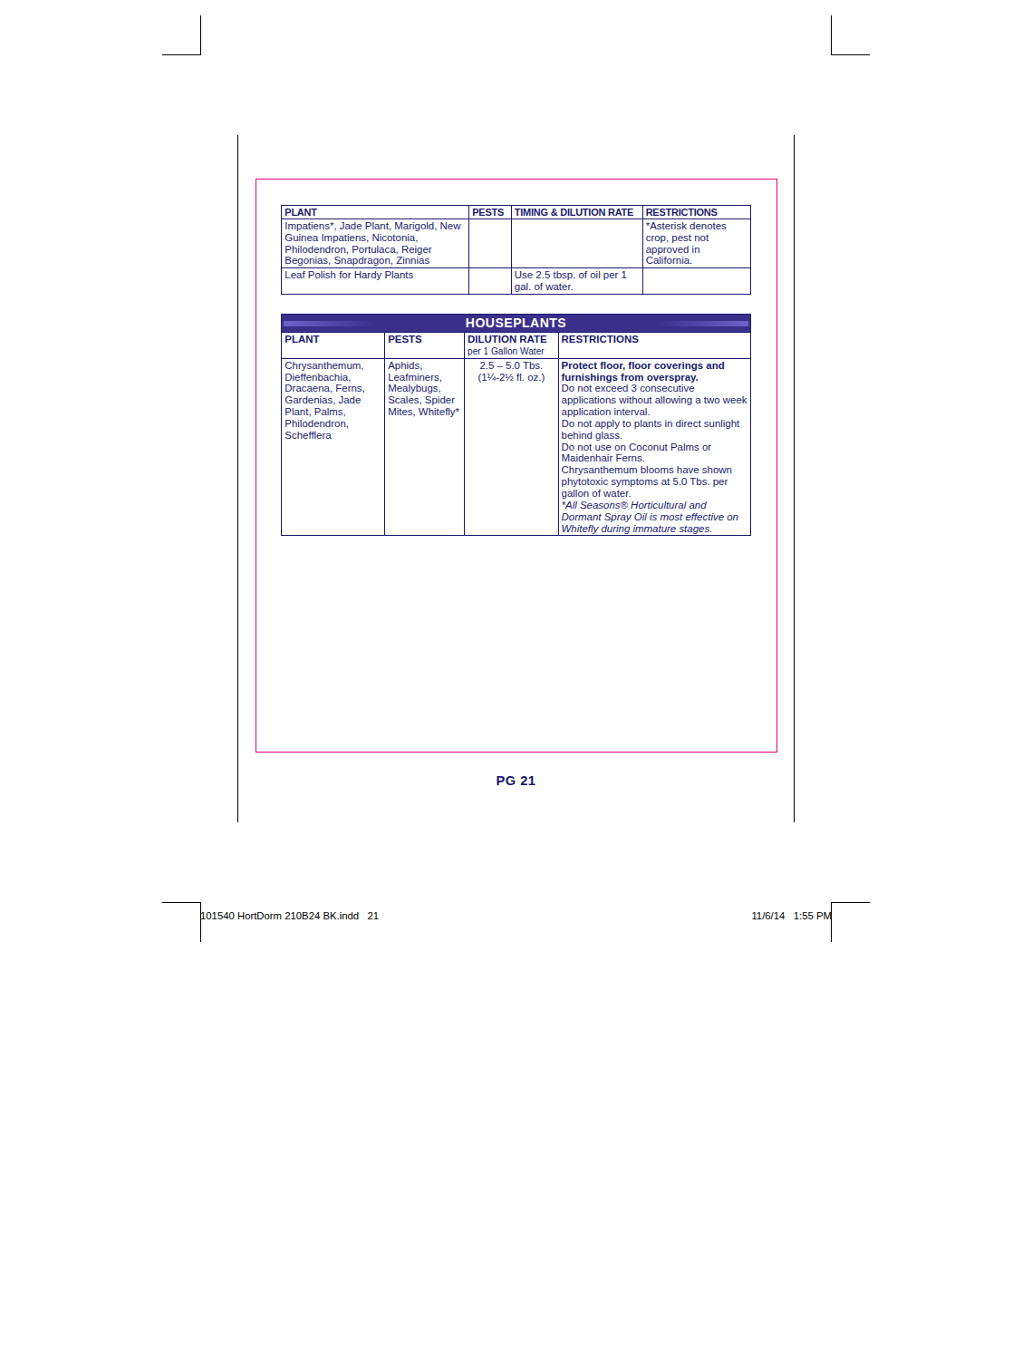| PLANT | PESTS | TIMING & DILUTION RATE | RESTRICTIONS |
| --- | --- | --- | --- |
| Impatiens*, Jade Plant, Marigold, New Guinea Impatiens, Nicotonia, Philodendron, Portulaca, Reiger Begonias, Snapdragon, Zinnias | | | *Asterisk denotes crop, pest not approved in California. |
| Leaf Polish for Hardy Plants | | Use 2.5 tbsp. of oil per 1 gal. of water. | |
HOUSEPLANTS
| PLANT | PESTS | DILUTION RATE per 1 Gallon Water | RESTRICTIONS |
| --- | --- | --- | --- |
| Chrysanthemum, Dieffenbachia, Dracaena, Ferns, Gardenias, Jade Plant, Palms, Philodendron, Schefflera | Aphids, Leafminers, Mealybugs, Scales, Spider Mites, Whitefly* | 2.5 – 5.0 Tbs. (1¼-2½ fl. oz.) | Protect floor, floor coverings and furnishings from overspray. Do not exceed 3 consecutive applications without allowing a two week application interval. Do not apply to plants in direct sunlight behind glass. Do not use on Coconut Palms or Maidenhair Ferns. Chrysanthemum blooms have shown phytotoxic symptoms at 5.0 Tbs. per gallon of water. *All Seasons® Horticultural and Dormant Spray Oil is most effective on Whitefly during immature stages. |
PG 21
101540 HortDorm 210B24 BK.indd 21 11/6/14 1:55 PM